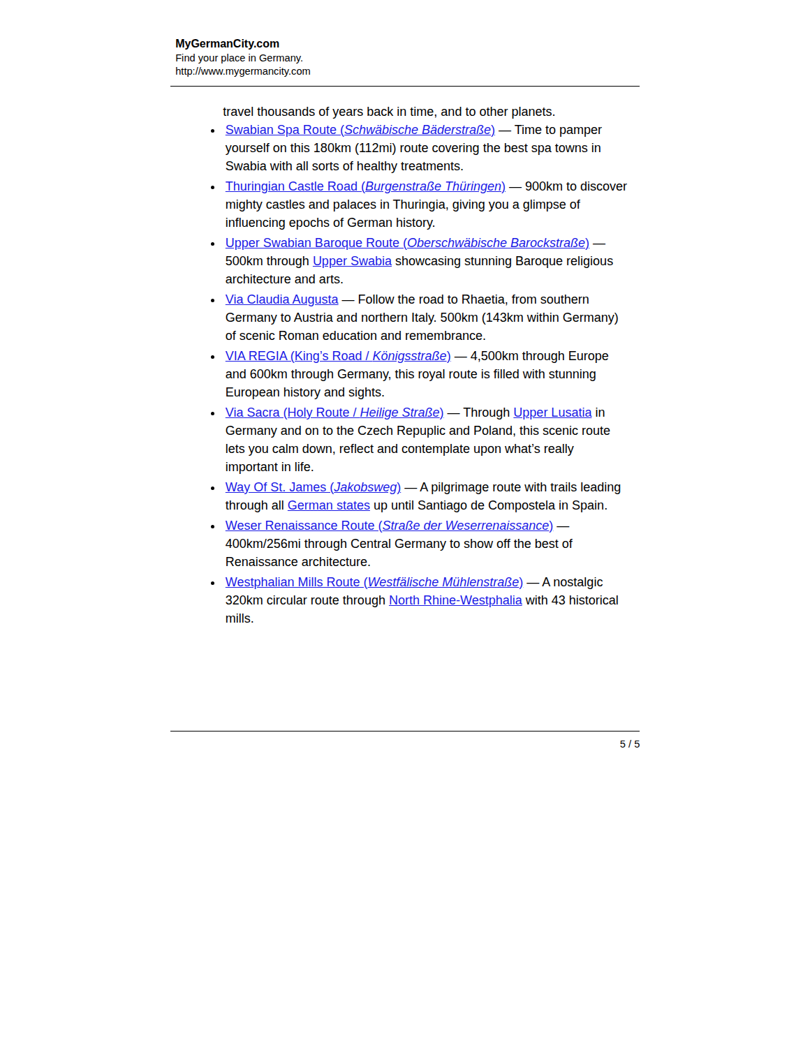MyGermanCity.com
Find your place in Germany.
http://www.mygermancity.com
travel thousands of years back in time, and to other planets.
Swabian Spa Route (Schwäbische Bäderstraße) — Time to pamper yourself on this 180km (112mi) route covering the best spa towns in Swabia with all sorts of healthy treatments.
Thuringian Castle Road (Burgenstraße Thüringen) — 900km to discover mighty castles and palaces in Thuringia, giving you a glimpse of influencing epochs of German history.
Upper Swabian Baroque Route (Oberschwäbische Barockstraße) — 500km through Upper Swabia showcasing stunning Baroque religious architecture and arts.
Via Claudia Augusta — Follow the road to Rhaetia, from southern Germany to Austria and northern Italy. 500km (143km within Germany) of scenic Roman education and remembrance.
VIA REGIA (King’s Road / Königsstraße) — 4,500km through Europe and 600km through Germany, this royal route is filled with stunning European history and sights.
Via Sacra (Holy Route / Heilige Straße) — Through Upper Lusatia in Germany and on to the Czech Repuplic and Poland, this scenic route lets you calm down, reflect and contemplate upon what’s really important in life.
Way Of St. James (Jakobsweg) — A pilgrimage route with trails leading through all German states up until Santiago de Compostela in Spain.
Weser Renaissance Route (Straße der Weserrenaissance) — 400km/256mi through Central Germany to show off the best of Renaissance architecture.
Westphalian Mills Route (Westfälische Mühlenstraße) — A nostalgic 320km circular route through North Rhine-Westphalia with 43 historical mills.
5 / 5